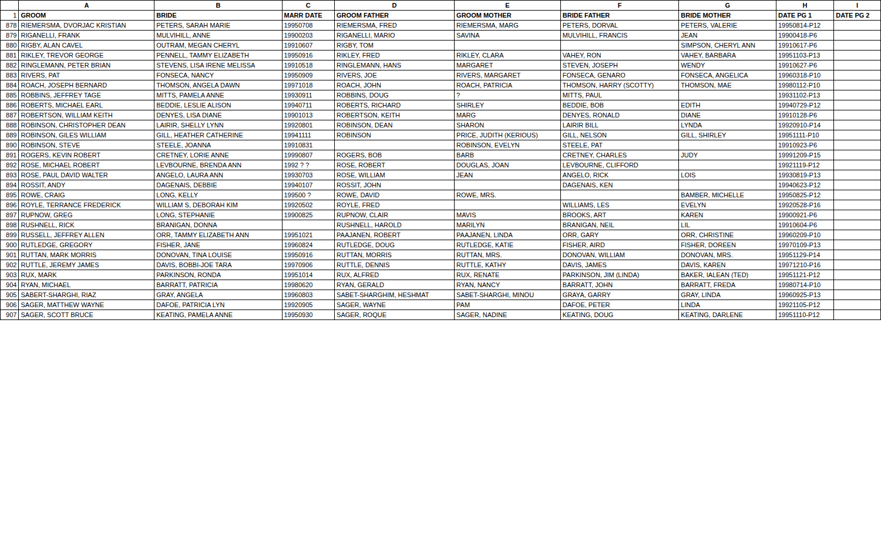| | A | B | C | D | E | F | G | H | I |
| --- | --- | --- | --- | --- | --- | --- | --- | --- | --- |
| 1 | GROOM | BRIDE | MARR DATE | GROOM FATHER | GROOM MOTHER | BRIDE FATHER | BRIDE MOTHER | DATE PG 1 | DATE PG 2 |
| 878 | RIEMERSMA, DVORJAC KRISTIAN | PETERS, SARAH MARIE | 19950708 | RIEMERSMA, FRED | RIEMERSMA, MARG | PETERS, DORVAL | PETERS, VALERIE | 19950814-P12 | |
| 879 | RIGANELLI, FRANK | MULVIHILL, ANNE | 19900203 | RIGANELLI, MARIO | SAVINA | MULVIHILL, FRANCIS | JEAN | 19900418-P6 | |
| 880 | RIGBY, ALAN CAVEL | OUTRAM, MEGAN CHERYL | 19910607 | RIGBY, TOM | | | SIMPSON, CHERYL ANN | 19910617-P6 | |
| 881 | RIKLEY, TREVOR GEORGE | PENNELL, TAMMY ELIZABETH | 19950916 | RIKLEY, FRED | RIKLEY, CLARA | VAHEY, RON | VAHEY, BARBARA | 19951103-P13 | |
| 882 | RINGLEMANN, PETER BRIAN | STEVENS, LISA IRENE MELISSA | 19910518 | RINGLEMANN, HANS | MARGARET | STEVEN, JOSEPH | WENDY | 19910627-P6 | |
| 883 | RIVERS, PAT | FONSECA, NANCY | 19950909 | RIVERS, JOE | RIVERS, MARGARET | FONSECA, GENARO | FONSECA, ANGELICA | 19960318-P10 | |
| 884 | ROACH, JOSEPH BERNARD | THOMSON, ANGELA DAWN | 19971018 | ROACH, JOHN | ROACH, PATRICIA | THOMSON, HARRY (SCOTTY) | THOMSON, MAE | 19980112-P10 | |
| 885 | ROBBINS, JEFFREY TAGE | MITTS, PAMELA ANNE | 19930911 | ROBBINS, DOUG | ? | MITTS, PAUL | | 19931102-P13 | |
| 886 | ROBERTS, MICHAEL EARL | BEDDIE, LESLIE ALISON | 19940711 | ROBERTS, RICHARD | SHIRLEY | BEDDIE, BOB | EDITH | 19940729-P12 | |
| 887 | ROBERTSON, WILLIAM KEITH | DENYES, LISA DIANE | 19901013 | ROBERTSON, KEITH | MARG | DENYES, RONALD | DIANE | 19910128-P6 | |
| 888 | ROBINSON, CHRISTOPHER DEAN | LAIRIR, SHELLY LYNN | 19920801 | ROBINSON, DEAN | SHARON | LAIRIR BILL | LYNDA | 19920910-P14 | |
| 889 | ROBINSON, GILES WILLIAM | GILL, HEATHER CATHERINE | 19941111 | ROBINSON | PRICE, JUDITH (KERIOUS) | GILL, NELSON | GILL, SHIRLEY | 19951111-P10 | |
| 890 | ROBINSON, STEVE | STEELE, JOANNA | 19910831 | | ROBINSON, EVELYN | STEELE, PAT | | 19910923-P6 | |
| 891 | ROGERS, KEVIN ROBERT | CRETNEY, LORIE ANNE | 19990807 | ROGERS, BOB | BARB | CRETNEY, CHARLES | JUDY | 19991209-P15 | |
| 892 | ROSE, MICHAEL ROBERT | LEVBOURNE, BRENDA ANN | 1992 ? ? | ROSE, ROBERT | DOUGLAS, JOAN | LEVBOURNE, CLIFFORD | | 19921119-P12 | |
| 893 | ROSE, PAUL DAVID WALTER | ANGELO, LAURA ANN | 19930703 | ROSE, WILLIAM | JEAN | ANGELO, RICK | LOIS | 19930819-P13 | |
| 894 | ROSSIT, ANDY | DAGENAIS, DEBBIE | 19940107 | ROSSIT, JOHN | | DAGENAIS, KEN | | 19940623-P12 | |
| 895 | ROWE, CRAIG | LONG, KELLY | 199500 ? | ROWE, DAVID | ROWE, MRS. | | BAMBER, MICHELLE | 19950825-P12 | |
| 896 | ROYLE, TERRANCE FREDERICK | WILLIAM S, DEBORAH KIM | 19920502 | ROYLE, FRED | | WILLIAMS, LES | EVELYN | 19920528-P16 | |
| 897 | RUPNOW, GREG | LONG, STEPHANIE | 19900825 | RUPNOW, CLAIR | MAVIS | BROOKS, ART | KAREN | 19900921-P6 | |
| 898 | RUSHNELL, RICK | BRANIGAN, DONNA | | RUSHNELL, HAROLD | MARILYN | BRANIGAN, NEIL | LIL | 19910604-P6 | |
| 899 | RUSSELL, JEFFREY ALLEN | ORR, TAMMY ELIZABETH ANN | 19951021 | PAAJANEN, ROBERT | PAAJANEN, LINDA | ORR, GARY | ORR, CHRISTINE | 19960209-P10 | |
| 900 | RUTLEDGE, GREGORY | FISHER, JANE | 19960824 | RUTLEDGE, DOUG | RUTLEDGE, KATIE | FISHER, AIRD | FISHER, DOREEN | 19970109-P13 | |
| 901 | RUTTAN, MARK MORRIS | DONOVAN, TINA LOUISE | 19950916 | RUTTAN, MORRIS | RUTTAN, MRS. | DONOVAN, WILLIAM | DONOVAN, MRS. | 19951129-P14 | |
| 902 | RUTTLE, JEREMY JAMES | DAVIS, BOBBI-JOE TARA | 19970906 | RUTTLE, DENNIS | RUTTLE, KATHY | DAVIS, JAMES | DAVIS, KAREN | 19971210-P16 | |
| 903 | RUX, MARK | PARKINSON, RONDA | 19951014 | RUX, ALFRED | RUX, RENATE | PARKINSON, JIM (LINDA) | BAKER, IALEAN (TED) | 19951121-P12 | |
| 904 | RYAN, MICHAEL | BARRATT, PATRICIA | 19980620 | RYAN, GERALD | RYAN, NANCY | BARRATT, JOHN | BARRATT, FREDA | 19980714-P10 | |
| 905 | SABERT-SHARGHI, RIAZ | GRAY, ANGELA | 19960803 | SABET-SHARGHIM, HESHMAT | SABET-SHARGHI, MINOU | GRAYA, GARRY | GRAY, LINDA | 19960925-P13 | |
| 906 | SAGER, MATTHEW WAYNE | DAFOE, PATRICIA LYN | 19920905 | SAGER, WAYNE | PAM | DAFOE, PETER | LINDA | 19921105-P12 | |
| 907 | SAGER, SCOTT BRUCE | KEATING, PAMELA ANNE | 19950930 | SAGER, ROQUE | SAGER, NADINE | KEATING, DOUG | KEATING, DARLENE | 19951110-P12 | |